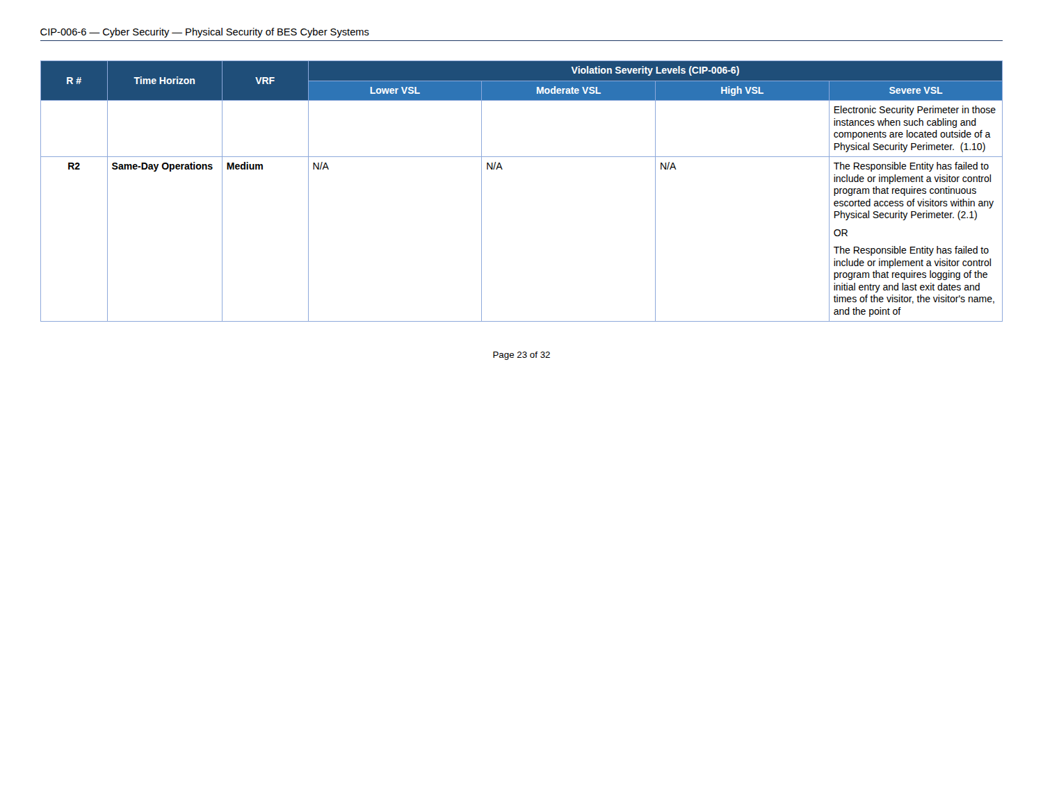CIP-006-6 — Cyber Security — Physical Security of BES Cyber Systems
| R # | Time Horizon | VRF | Violation Severity Levels (CIP-006-6) |
| --- | --- | --- | --- |
| Lower VSL | Moderate VSL | High VSL | Severe VSL |
| | | | | | | Electronic Security Perimeter in those instances when such cabling and components are located outside of a Physical Security Perimeter. (1.10) |
| R2 | Same-Day Operations | Medium | N/A | N/A | N/A | The Responsible Entity has failed to include or implement a visitor control program that requires continuous escorted access of visitors within any Physical Security Perimeter. (2.1) OR The Responsible Entity has failed to include or implement a visitor control program that requires logging of the initial entry and last exit dates and times of the visitor, the visitor's name, and the point of |
Page 23 of 32